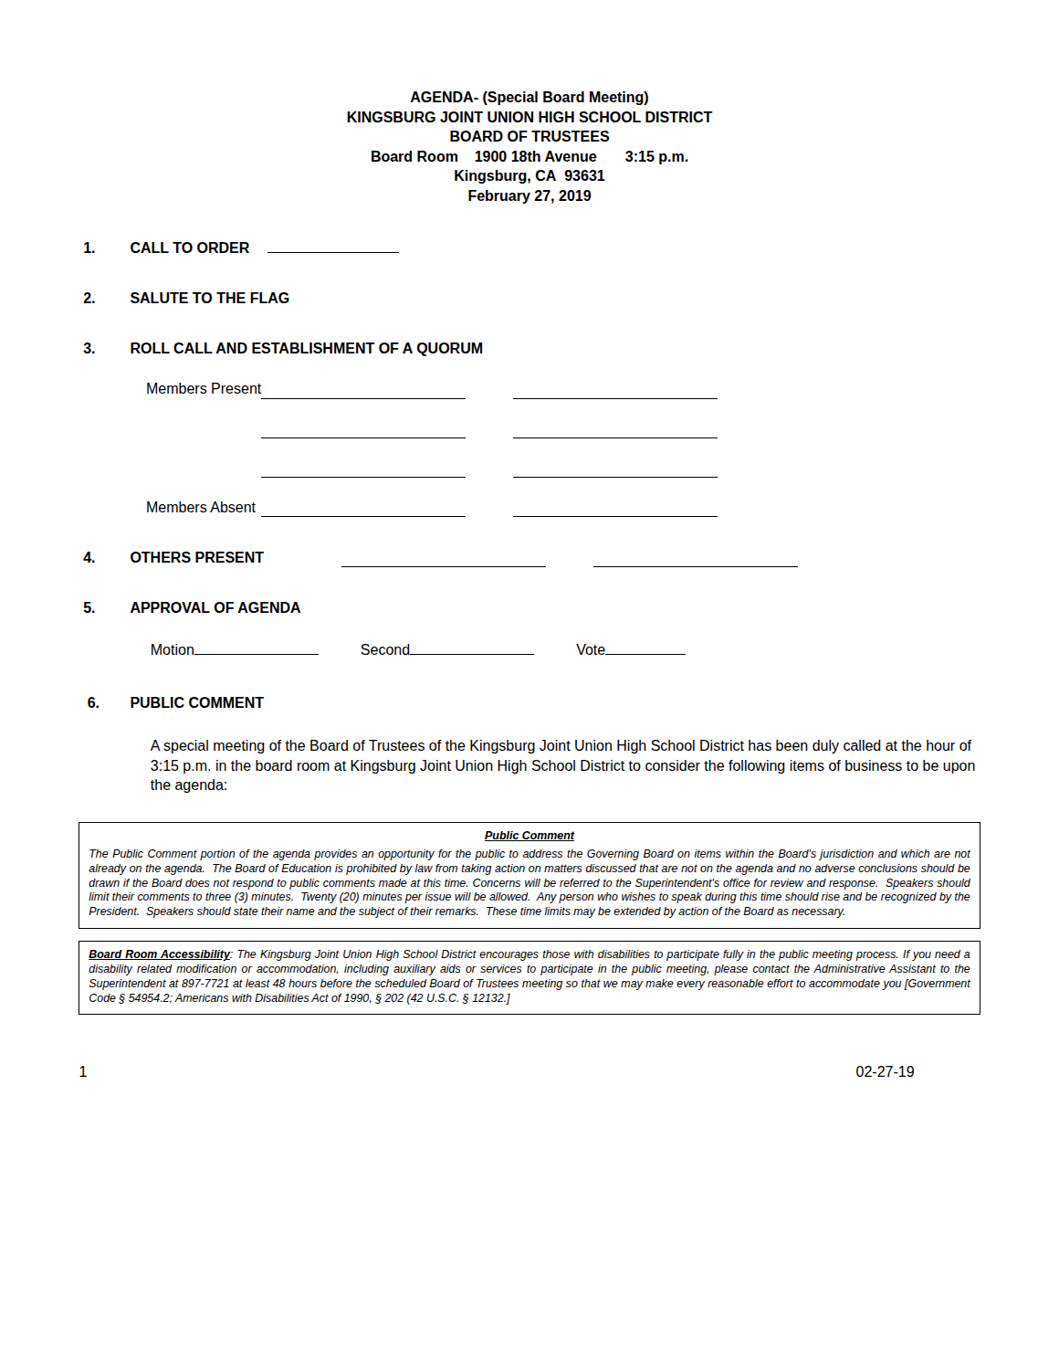AGENDA- (Special Board Meeting)
KINGSBURG JOINT UNION HIGH SCHOOL DISTRICT
BOARD OF TRUSTEES
Board Room 1900 18th Avenue 3:15 p.m.
Kingsburg, CA 93631
February 27, 2019
1.
CALL TO ORDER
2.
SALUTE TO THE FLAG
3.
ROLL CALL AND ESTABLISHMENT OF A QUORUM
Members Present
Members Absent
4.
OTHERS PRESENT
5.
APPROVAL OF AGENDA
Motion Second Vote
6.
PUBLIC COMMENT
A special meeting of the Board of Trustees of the Kingsburg Joint Union High School District has been duly called at the hour of 3:15 p.m. in the board room at Kingsburg Joint Union High School District to consider the following items of business to be upon the agenda:
Public Comment
The Public Comment portion of the agenda provides an opportunity for the public to address the Governing Board on items within the Board's jurisdiction and which are not already on the agenda. The Board of Education is prohibited by law from taking action on matters discussed that are not on the agenda and no adverse conclusions should be drawn if the Board does not respond to public comments made at this time. Concerns will be referred to the Superintendent's office for review and response. Speakers should limit their comments to three (3) minutes. Twenty (20) minutes per issue will be allowed. Any person who wishes to speak during this time should rise and be recognized by the President. Speakers should state their name and the subject of their remarks. These time limits may be extended by action of the Board as necessary.
Board Room Accessibility: The Kingsburg Joint Union High School District encourages those with disabilities to participate fully in the public meeting process. If you need a disability related modification or accommodation, including auxiliary aids or services to participate in the public meeting, please contact the Administrative Assistant to the Superintendent at 897-7721 at least 48 hours before the scheduled Board of Trustees meeting so that we may make every reasonable effort to accommodate you [Government Code § 54954.2; Americans with Disabilities Act of 1990, § 202 (42 U.S.C. § 12132.]
1
02-27-19